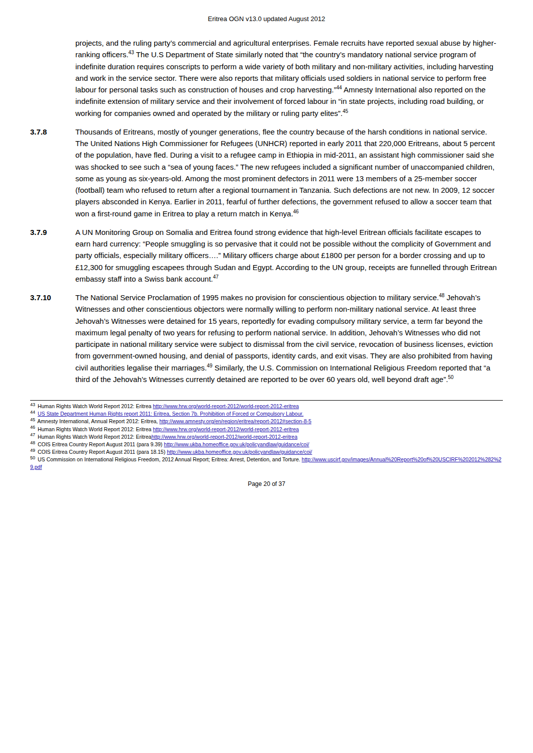Eritrea OGN v13.0 updated August 2012
projects, and the ruling party’s commercial and agricultural enterprises. Female recruits have reported sexual abuse by higher-ranking officers.43 The U.S Department of State similarly noted that “the country’s mandatory national service program of indefinite duration requires conscripts to perform a wide variety of both military and non-military activities, including harvesting and work in the service sector. There were also reports that military officials used soldiers in national service to perform free labour for personal tasks such as construction of houses and crop harvesting.”44 Amnesty International also reported on the indefinite extension of military service and their involvement of forced labour in “in state projects, including road building, or working for companies owned and operated by the military or ruling party elites”.45
3.7.8
Thousands of Eritreans, mostly of younger generations, flee the country because of the harsh conditions in national service. The United Nations High Commissioner for Refugees (UNHCR) reported in early 2011 that 220,000 Eritreans, about 5 percent of the population, have fled. During a visit to a refugee camp in Ethiopia in mid-2011, an assistant high commissioner said she was shocked to see such a “sea of young faces.” The new refugees included a significant number of unaccompanied children, some as young as six-years-old. Among the most prominent defectors in 2011 were 13 members of a 25-member soccer (football) team who refused to return after a regional tournament in Tanzania. Such defections are not new. In 2009, 12 soccer players absconded in Kenya. Earlier in 2011, fearful of further defections, the government refused to allow a soccer team that won a first-round game in Eritrea to play a return match in Kenya.46
3.7.9
A UN Monitoring Group on Somalia and Eritrea found strong evidence that high-level Eritrean officials facilitate escapes to earn hard currency: “People smuggling is so pervasive that it could not be possible without the complicity of Government and party officials, especially military officers….” Military officers charge about £1800 per person for a border crossing and up to £12,300 for smuggling escapees through Sudan and Egypt. According to the UN group, receipts are funnelled through Eritrean embassy staff into a Swiss bank account.47
3.7.10
The National Service Proclamation of 1995 makes no provision for conscientious objection to military service.48 Jehovah’s Witnesses and other conscientious objectors were normally willing to perform non-military national service. At least three Jehovah’s Witnesses were detained for 15 years, reportedly for evading compulsory military service, a term far beyond the maximum legal penalty of two years for refusing to perform national service. In addition, Jehovah’s Witnesses who did not participate in national military service were subject to dismissal from the civil service, revocation of business licenses, eviction from government-owned housing, and denial of passports, identity cards, and exit visas. They are also prohibited from having civil authorities legalise their marriages.49 Similarly, the U.S. Commission on International Religious Freedom reported that “a third of the Jehovah’s Witnesses currently detained are reported to be over 60 years old, well beyond draft age”.50
43 Human Rights Watch World Report 2012: Eritrea http://www.hrw.org/world-report-2012/world-report-2012-eritrea
44 US State Department Human Rights report 2011: Eritrea, Section 7b. Prohibition of Forced or Compulsory Labour.
45 Amnesty International, Annual Report 2012: Eritrea, http://www.amnesty.org/en/region/eritrea/report-2012#section-8-5
46 Human Rights Watch World Report 2012: Eritrea http://www.hrw.org/world-report-2012/world-report-2012-eritrea
47 Human Rights Watch World Report 2012: Eritreahttp://www.hrw.org/world-report-2012/world-report-2012-eritrea
48 COIS Eritrea Country Report August 2011 (para 9.39) http://www.ukba.homeoffice.gov.uk/policyandlaw/guidance/coi/
49 COIS Eritrea Country Report August 2011 (para 18.15) http://www.ukba.homeoffice.gov.uk/policyandlaw/guidance/coi/
50 US Commission on International Religious Freedom, 2012 Annual Report; Eritrea: Arrest, Detention, and Torture. http://www.uscirf.gov/images/Annual%20Report%20of%20USCIRF%202012%282%29.pdf
Page 20 of 37